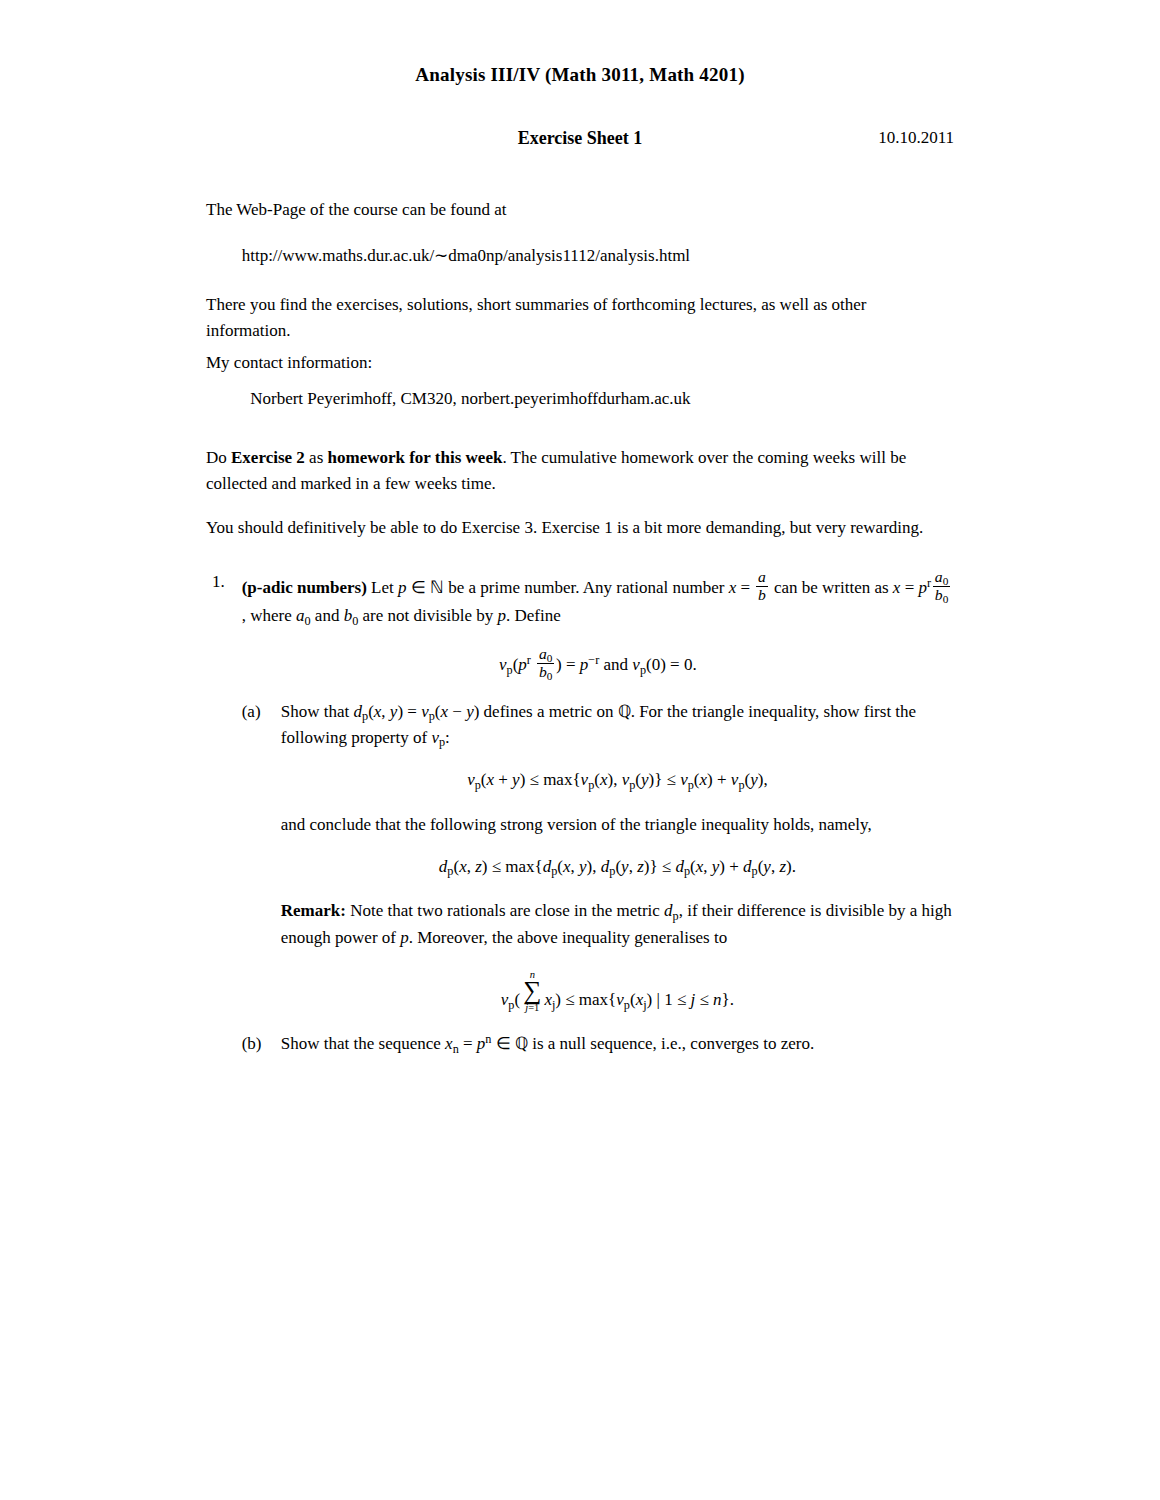Analysis III/IV (Math 3011, Math 4201)
Exercise Sheet 1 10.10.2011
The Web-Page of the course can be found at
http://www.maths.dur.ac.uk/∼dma0np/analysis1112/analysis.html
There you find the exercises, solutions, short summaries of forthcoming lectures, as well as other information.
My contact information:
Norbert Peyerimhoff, CM320, norbert.peyerimhoffdurham.ac.uk
Do Exercise 2 as homework for this week. The cumulative homework over the coming weeks will be collected and marked in a few weeks time.
You should definitively be able to do Exercise 3. Exercise 1 is a bit more demanding, but very rewarding.
(p-adic numbers) Let p ∈ ℕ be a prime number. Any rational number x = ab can be written as x = pr a0 b0, where a0 and b0 are not divisible by p. Define
νp(pr a0 b0) = p−r and νp(0) = 0.
Show that dp(x, y) = νp(x − y) defines a metric on ℚ. For the triangle inequality, show first the following property of νp:
νp(x + y) ≤ max{νp(x), νp(y)} ≤ νp(x) + νp(y),
and conclude that the following strong version of the triangle inequality holds, namely,
dp(x, z) ≤ max{dp(x, y), dp(y, z)} ≤ dp(x, y) + dp(y, z).
Remark: Note that two rationals are close in the metric dp, if their difference is divisible by a high enough power of p. Moreover, the above inequality generalises to
νp(n∑j=1 xj) ≤ max{νp(xj) | 1 ≤ j ≤ n}.
Show that the sequence xn = pn ∈ ℚ is a null sequence, i.e., converges to zero.